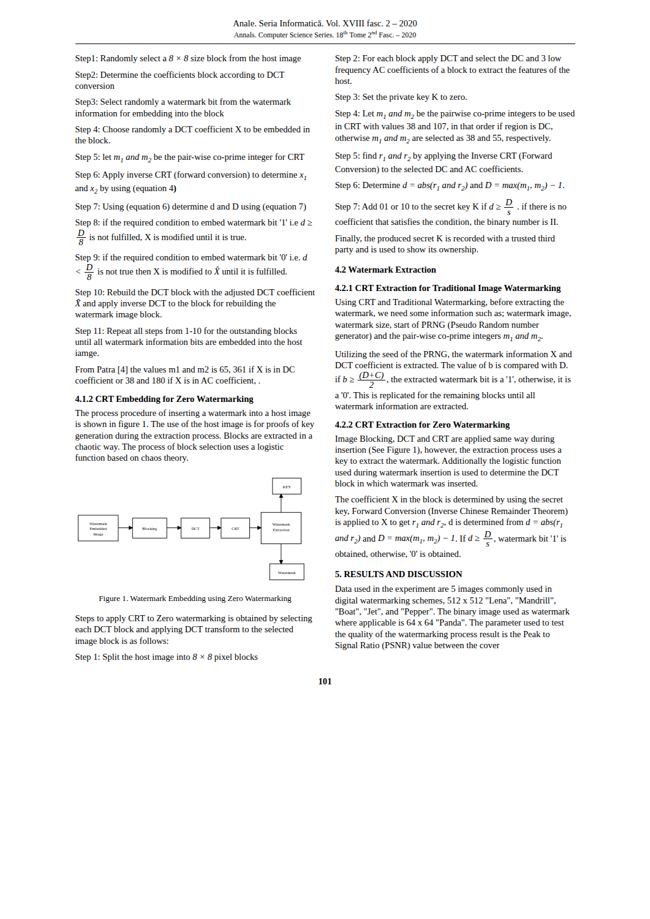Anale. Seria Informatică. Vol. XVIII fasc. 2 – 2020
Annals. Computer Science Series. 18th Tome 2nd Fasc. – 2020
Step1: Randomly select a 8 × 8 size block from the host image
Step2: Determine the coefficients block according to DCT conversion
Step3: Select randomly a watermark bit from the watermark information for embedding into the block
Step 4: Choose randomly a DCT coefficient X to be embedded in the block.
Step 5: let m1 and m2 be the pair-wise co-prime integer for CRT
Step 6: Apply inverse CRT (forward conversion) to determine x1 and x2 by using (equation 4)
Step 7: Using (equation 6) determine d and D using (equation 7)
Step 8: if the required condition to embed watermark bit '1' i.e d ≥ D 8 is not fulfilled, X is modified until it is true.
Step 9: if the required condition to embed watermark bit '0' i.e. d < D 8 is not true then X is modified to X̂ until it is fulfilled.
Step 10: Rebuild the DCT block with the adjusted DCT coefficient X̂ and apply inverse DCT to the block for rebuilding the watermark image block.
Step 11: Repeat all steps from 1-10 for the outstanding blocks until all watermark information bits are embedded into the host iamge.
From Patra [4] the values m1 and m2 is 65, 361 if X is in DC coefficient or 38 and 180 if X is in AC coefficient, .
4.1.2 CRT Embedding for Zero Watermarking
The process procedure of inserting a watermark into a host image is shown in figure 1. The use of the host image is for proofs of key generation during the extraction process. Blocks are extracted in a chaotic way. The process of block selection uses a logistic function based on chaos theory.
Watermark Embedded Image Blocking DCT CRT Watermark Extraction KEY Watermark
Figure 1. Watermark Embedding using Zero Watermarking
Steps to apply CRT to Zero watermarking is obtained by selecting each DCT block and applying DCT transform to the selected image block is as follows:
Step 1: Split the host image into 8 × 8 pixel blocks
Step 2: For each block apply DCT and select the DC and 3 low frequency AC coefficients of a block to extract the features of the host.
Step 3: Set the private key K to zero.
Step 4: Let m1 and m2 be the pairwise co-prime integers to be used in CRT with values 38 and 107, in that order if region is DC, otherwise m1 and m2 are selected as 38 and 55, respectively.
Step 5: find r1 and r2 by applying the Inverse CRT (Forward Conversion) to the selected DC and AC coefficients.
Step 6: Determine d = abs(r1 and r2) and D = max(m1, m2) − 1.
Step 7: Add 01 or 10 to the secret key K if d ≥ Ds . if there is no coefficient that satisfies the condition, the binary number is II.
Finally, the produced secret K is recorded with a trusted third party and is used to show its ownership.
4.2 Watermark Extraction
4.2.1 CRT Extraction for Traditional Image Watermarking
Using CRT and Traditional Watermarking, before extracting the watermark, we need some information such as; watermark image, watermark size, start of PRNG (Pseudo Random number generator) and the pair-wise co-prime integers m1 and m2.
Utilizing the seed of the PRNG, the watermark information X and DCT coefficient is extracted. The value of b is compared with D. if b ≥ (D+C) 2, the extracted watermark bit is a '1', otherwise, it is a '0'. This is replicated for the remaining blocks until all watermark information are extracted.
4.2.2 CRT Extraction for Zero Watermarking
Image Blocking, DCT and CRT are applied same way during insertion (See Figure 1), however, the extraction process uses a key to extract the watermark. Additionally the logistic function used during watermark insertion is used to determine the DCT block in which watermark was inserted.
The coefficient X in the block is determined by using the secret key, Forward Conversion (Inverse Chinese Remainder Theorem) is applied to X to get r1 and r2, d is determined from d = abs(r1 and r2) and D = max(m1, m2) − 1. If d ≥ Ds, watermark bit '1' is obtained, otherwise, '0' is obtained.
5. RESULTS AND DISCUSSION
Data used in the experiment are 5 images commonly used in digital watermarking schemes, 512 x 512 "Lena", "Mandrill", "Boat", "Jet", and "Pepper". The binary image used as watermark where applicable is 64 x 64 "Panda". The parameter used to test the quality of the watermarking process result is the Peak to Signal Ratio (PSNR) value between the cover
101